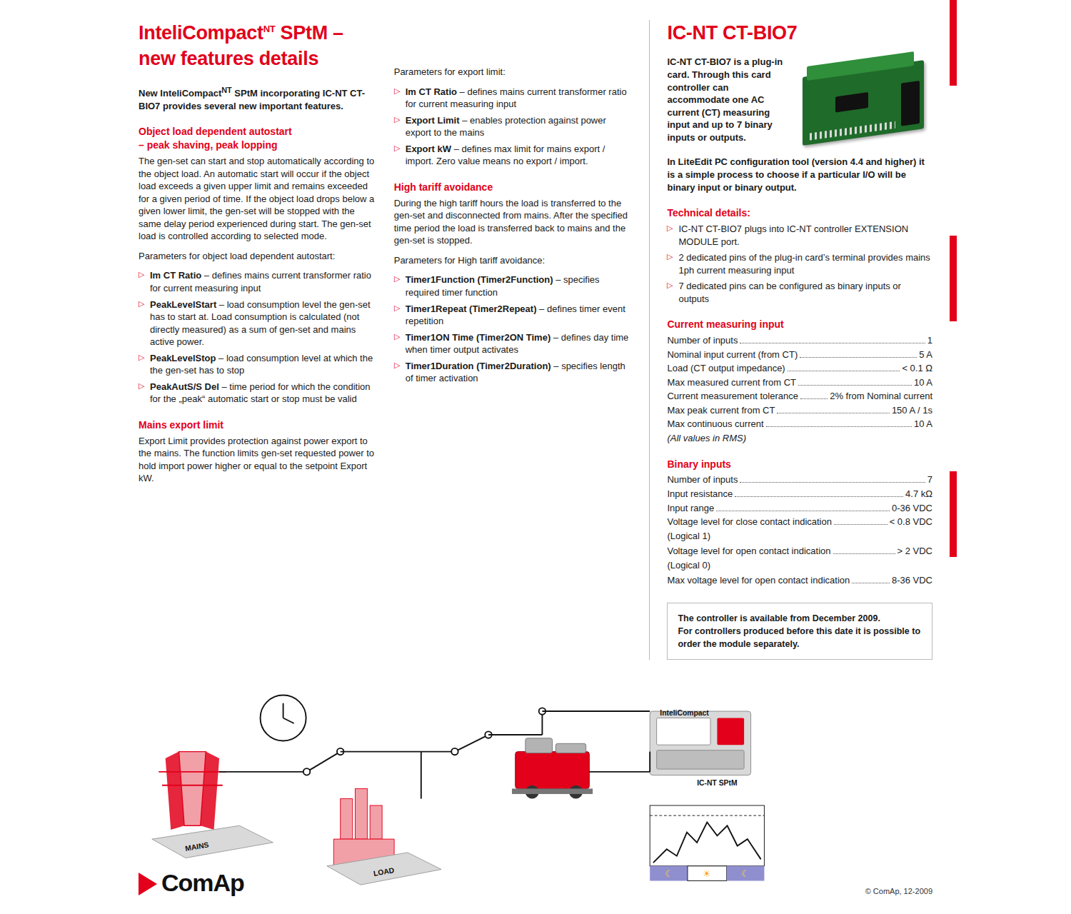InteliCompactNT SPtM – new features details
New InteliCompactNT SPtM incorporating IC-NT CT-BIO7 provides several new important features.
Object load dependent autostart
– peak shaving, peak lopping
The gen-set can start and stop automatically according to the object load. An automatic start will occur if the object load exceeds a given upper limit and remains exceeded for a given period of time. If the object load drops below a given lower limit, the gen-set will be stopped with the same delay period experienced during start. The gen-set load is controlled according to selected mode.
Parameters for object load dependent autostart:
Im CT Ratio – defines mains current transformer ratio for current measuring input
PeakLevelStart – load consumption level the gen-set has to start at. Load consumption is calculated (not directly measured) as a sum of gen-set and mains active power.
PeakLevelStop – load consumption level at which the the gen-set has to stop
PeakAutS/S Del – time period for which the condition for the „peak“ automatic start or stop must be valid
Mains export limit
Export Limit provides protection against power export to the mains. The function limits gen-set requested power to hold import power higher or equal to the setpoint Export kW.
Parameters for export limit:
Im CT Ratio – defines mains current transformer ratio for current measuring input
Export Limit – enables protection against power export to the mains
Export kW – defines max limit for mains export / import. Zero value means no export / import.
High tariff avoidance
During the high tariff hours the load is transferred to the gen-set and disconnected from mains. After the specified time period the load is transferred back to mains and the gen-set is stopped.
Parameters for High tariff avoidance:
Timer1Function (Timer2Function) – specifies required timer function
Timer1Repeat (Timer2Repeat) – defines timer event repetition
Timer1ON Time (Timer2ON Time) – defines day time when timer output activates
Timer1Duration (Timer2Duration) – specifies length of timer activation
IC-NT CT-BIO7
IC-NT CT-BIO7 is a plug-in card. Through this card controller can accommodate one AC current (CT) measuring input and up to 7 binary inputs or outputs.
In LiteEdit PC configuration tool (version 4.4 and higher) it is a simple process to choose if a particular I/O will be binary input or binary output.
Technical details:
IC-NT CT-BIO7 plugs into IC-NT controller EXTENSION MODULE port.
2 dedicated pins of the plug-in card’s terminal provides mains 1ph current measuring input
7 dedicated pins can be configured as binary inputs or outputs
Current measuring input
Number of inputs 1
Nominal input current (from CT) 5 A
Load (CT output impedance) < 0.1 Ω
Max measured current from CT 10 A
Current measurement tolerance 2% from Nominal current
Max peak current from CT 150 A / 1s
Max continuous current 10 A
(All values in RMS)
Binary inputs
Number of inputs 7
Input resistance 4.7 kΩ
Input range 0-36 VDC
Voltage level for close contact indication < 0.8 VDC
(Logical 1)
Voltage level for open contact indication > 2 VDC
(Logical 0)
Max voltage level for open contact indication 8-36 VDC
The controller is available from December 2009.
For controllers produced before this date it is possible to order the module separately.
MAINS LOAD InteliCompact IC-NT SPtM ☾ ☀ ☾
ComAp
© ComAp, 12-2009